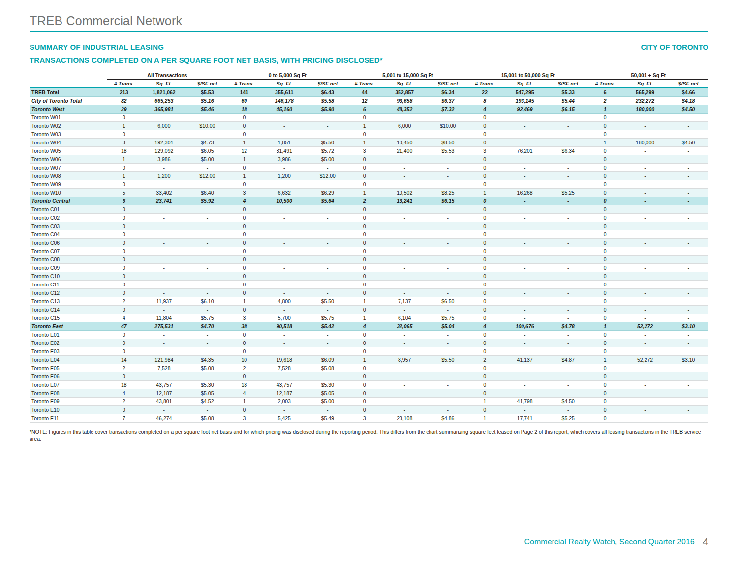TREB Commercial Network
SUMMARY OF INDUSTRIAL LEASING
TRANSACTIONS COMPLETED ON A PER SQUARE FOOT NET BASIS, WITH PRICING DISCLOSED*
CITY OF TORONTO
| | All Transactions | 0 to 5,000 Sq Ft | 5,001 to 15,000 Sq Ft | 15,001 to 50,000 Sq Ft | 50,001 + Sq Ft |
| --- | --- | --- | --- | --- | --- |
| | # Trans. | Sq. Ft. | $/SF net | # Trans. | Sq. Ft. | $/SF net | # Trans. | Sq. Ft. | $/SF net | # Trans. | Sq. Ft. | $/SF net | # Trans. | Sq. Ft. | $/SF net |
| TREB Total | 213 | 1,821,062 | $5.53 | 141 | 355,611 | $6.43 | 44 | 352,857 | $6.34 | 22 | 547,295 | $5.33 | 6 | 565,299 | $4.66 |
| City of Toronto Total | 82 | 665,253 | $5.16 | 60 | 146,178 | $5.58 | 12 | 93,658 | $6.37 | 8 | 193,145 | $5.44 | 2 | 232,272 | $4.18 |
| Toronto West | 29 | 365,981 | $5.46 | 18 | 45,160 | $5.90 | 6 | 48,352 | $7.32 | 4 | 92,469 | $6.15 | 1 | 180,000 | $4.50 |
| Toronto W01 | 0 | - | - | 0 | - | - | 0 | - | - | 0 | - | - | 0 | - | - |
| Toronto W02 | 1 | 6,000 | $10.00 | 0 | - | - | 1 | 6,000 | $10.00 | 0 | - | - | 0 | - | - |
| Toronto W03 | 0 | - | - | 0 | - | - | 0 | - | - | 0 | - | - | 0 | - | - |
| Toronto W04 | 3 | 192,301 | $4.73 | 1 | 1,851 | $5.50 | 1 | 10,450 | $8.50 | 0 | - | - | 1 | 180,000 | $4.50 |
| Toronto W05 | 18 | 129,092 | $6.05 | 12 | 31,491 | $5.72 | 3 | 21,400 | $5.53 | 3 | 76,201 | $6.34 | 0 | - | - |
| Toronto W06 | 1 | 3,986 | $5.00 | 1 | 3,986 | $5.00 | 0 | - | - | 0 | - | - | 0 | - | - |
| Toronto W07 | 0 | - | - | 0 | - | - | 0 | - | - | 0 | - | - | 0 | - | - |
| Toronto W08 | 1 | 1,200 | $12.00 | 1 | 1,200 | $12.00 | 0 | - | - | 0 | - | - | 0 | - | - |
| Toronto W09 | 0 | - | - | 0 | - | - | 0 | - | - | 0 | - | - | 0 | - | - |
| Toronto W10 | 5 | 33,402 | $6.40 | 3 | 6,632 | $6.29 | 1 | 10,502 | $8.25 | 1 | 16,268 | $5.25 | 0 | - | - |
| Toronto Central | 6 | 23,741 | $5.92 | 4 | 10,500 | $5.64 | 2 | 13,241 | $6.15 | 0 | - | - | 0 | - | - |
| Toronto C01 | 0 | - | - | 0 | - | - | 0 | - | - | 0 | - | - | 0 | - | - |
| Toronto C02 | 0 | - | - | 0 | - | - | 0 | - | - | 0 | - | - | 0 | - | - |
| Toronto C03 | 0 | - | - | 0 | - | - | 0 | - | - | 0 | - | - | 0 | - | - |
| Toronto C04 | 0 | - | - | 0 | - | - | 0 | - | - | 0 | - | - | 0 | - | - |
| Toronto C06 | 0 | - | - | 0 | - | - | 0 | - | - | 0 | - | - | 0 | - | - |
| Toronto C07 | 0 | - | - | 0 | - | - | 0 | - | - | 0 | - | - | 0 | - | - |
| Toronto C08 | 0 | - | - | 0 | - | - | 0 | - | - | 0 | - | - | 0 | - | - |
| Toronto C09 | 0 | - | - | 0 | - | - | 0 | - | - | 0 | - | - | 0 | - | - |
| Toronto C10 | 0 | - | - | 0 | - | - | 0 | - | - | 0 | - | - | 0 | - | - |
| Toronto C11 | 0 | - | - | 0 | - | - | 0 | - | - | 0 | - | - | 0 | - | - |
| Toronto C12 | 0 | - | - | 0 | - | - | 0 | - | - | 0 | - | - | 0 | - | - |
| Toronto C13 | 2 | 11,937 | $6.10 | 1 | 4,800 | $5.50 | 1 | 7,137 | $6.50 | 0 | - | - | 0 | - | - |
| Toronto C14 | 0 | - | - | 0 | - | - | 0 | - | - | 0 | - | - | 0 | - | - |
| Toronto C15 | 4 | 11,804 | $5.75 | 3 | 5,700 | $5.75 | 1 | 6,104 | $5.75 | 0 | - | - | 0 | - | - |
| Toronto East | 47 | 275,531 | $4.70 | 38 | 90,518 | $5.42 | 4 | 32,065 | $5.04 | 4 | 100,676 | $4.78 | 1 | 52,272 | $3.10 |
| Toronto E01 | 0 | - | - | 0 | - | - | 0 | - | - | 0 | - | - | 0 | - | - |
| Toronto E02 | 0 | - | - | 0 | - | - | 0 | - | - | 0 | - | - | 0 | - | - |
| Toronto E03 | 0 | - | - | 0 | - | - | 0 | - | - | 0 | - | - | 0 | - | - |
| Toronto E04 | 14 | 121,984 | $4.35 | 10 | 19,618 | $6.09 | 1 | 8,957 | $5.50 | 2 | 41,137 | $4.87 | 1 | 52,272 | $3.10 |
| Toronto E05 | 2 | 7,528 | $5.08 | 2 | 7,528 | $5.08 | 0 | - | - | 0 | - | - | 0 | - | - |
| Toronto E06 | 0 | - | - | 0 | - | - | 0 | - | - | 0 | - | - | 0 | - | - |
| Toronto E07 | 18 | 43,757 | $5.30 | 18 | 43,757 | $5.30 | 0 | - | - | 0 | - | - | 0 | - | - |
| Toronto E08 | 4 | 12,187 | $5.05 | 4 | 12,187 | $5.05 | 0 | - | - | 0 | - | - | 0 | - | - |
| Toronto E09 | 2 | 43,801 | $4.52 | 1 | 2,003 | $5.00 | 0 | - | - | 1 | 41,798 | $4.50 | 0 | - | - |
| Toronto E10 | 0 | - | - | 0 | - | - | 0 | - | - | 0 | - | - | 0 | - | - |
| Toronto E11 | 7 | 46,274 | $5.08 | 3 | 5,425 | $5.49 | 3 | 23,108 | $4.86 | 1 | 17,741 | $5.25 | 0 | - | - |
*NOTE: Figures in this table cover transactions completed on a per square foot net basis and for which pricing was disclosed during the reporting period. This differs from the chart summarizing square feet leased on Page 2 of this report, which covers all leasing transactions in the TREB service area.
Commercial Realty Watch, Second Quarter 2016
4